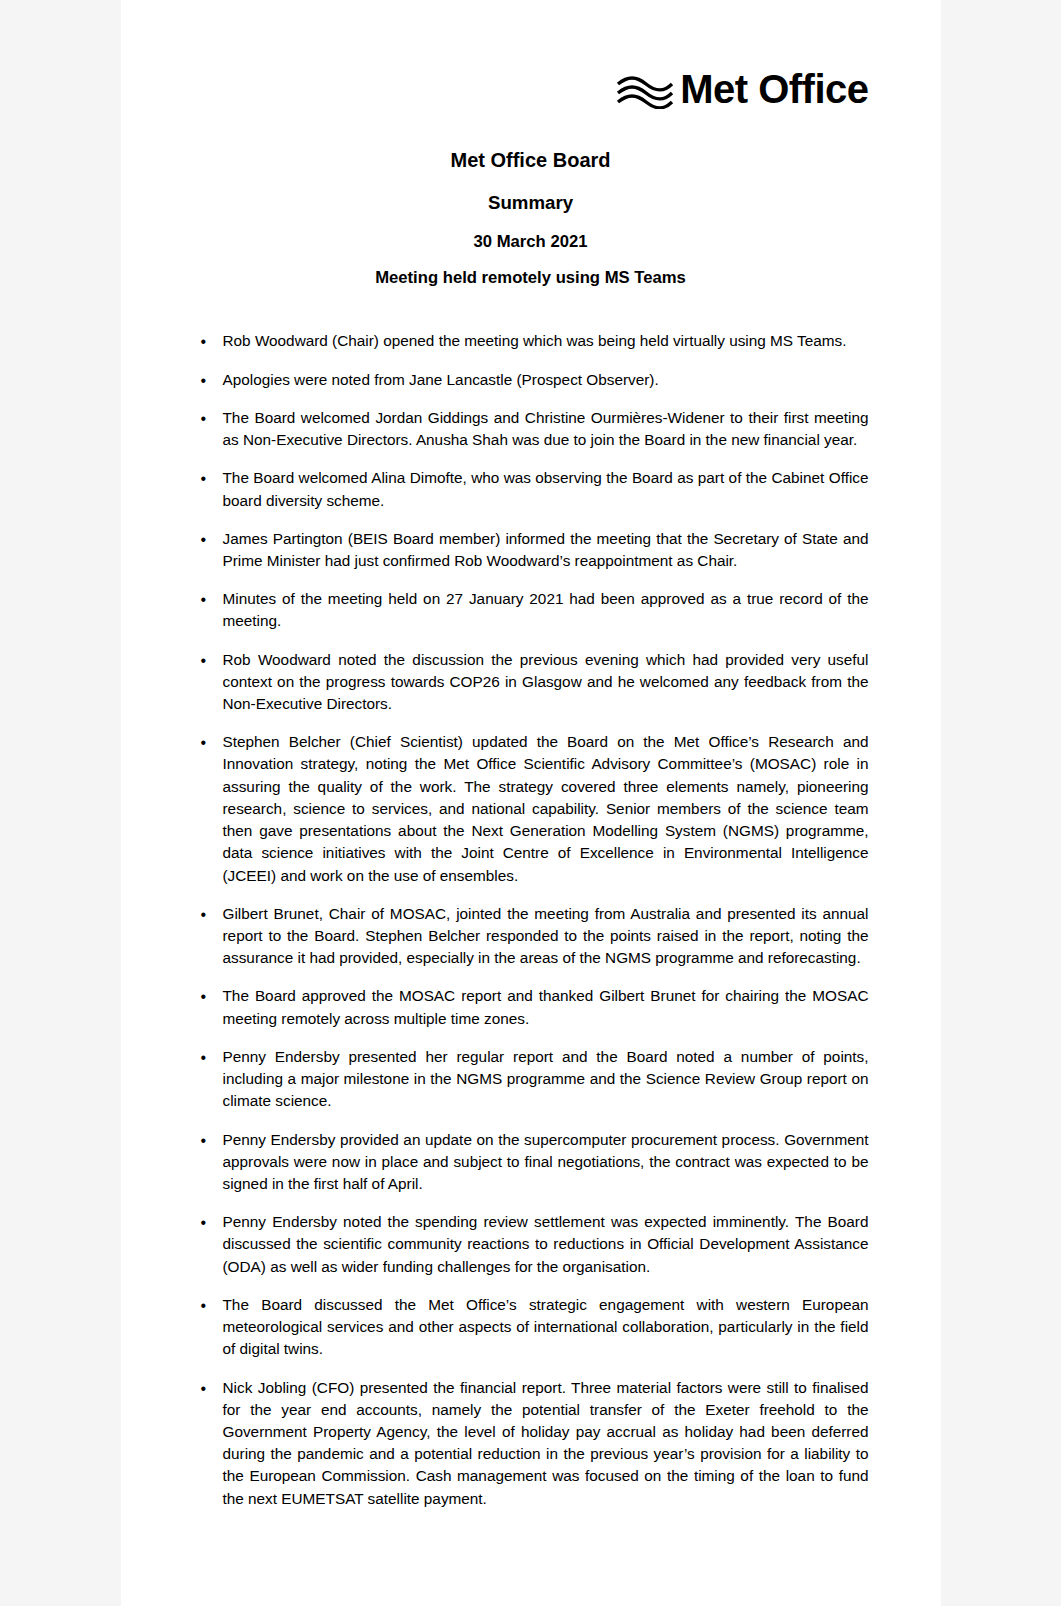Met Office
Met Office Board
Summary
30 March 2021
Meeting held remotely using MS Teams
Rob Woodward (Chair) opened the meeting which was being held virtually using MS Teams.
Apologies were noted from Jane Lancastle (Prospect Observer).
The Board welcomed Jordan Giddings and Christine Ourmières-Widener to their first meeting as Non-Executive Directors. Anusha Shah was due to join the Board in the new financial year.
The Board welcomed Alina Dimofte, who was observing the Board as part of the Cabinet Office board diversity scheme.
James Partington (BEIS Board member) informed the meeting that the Secretary of State and Prime Minister had just confirmed Rob Woodward’s reappointment as Chair.
Minutes of the meeting held on 27 January 2021 had been approved as a true record of the meeting.
Rob Woodward noted the discussion the previous evening which had provided very useful context on the progress towards COP26 in Glasgow and he welcomed any feedback from the Non-Executive Directors.
Stephen Belcher (Chief Scientist) updated the Board on the Met Office’s Research and Innovation strategy, noting the Met Office Scientific Advisory Committee’s (MOSAC) role in assuring the quality of the work. The strategy covered three elements namely, pioneering research, science to services, and national capability. Senior members of the science team then gave presentations about the Next Generation Modelling System (NGMS) programme, data science initiatives with the Joint Centre of Excellence in Environmental Intelligence (JCEEI) and work on the use of ensembles.
Gilbert Brunet, Chair of MOSAC, jointed the meeting from Australia and presented its annual report to the Board. Stephen Belcher responded to the points raised in the report, noting the assurance it had provided, especially in the areas of the NGMS programme and reforecasting.
The Board approved the MOSAC report and thanked Gilbert Brunet for chairing the MOSAC meeting remotely across multiple time zones.
Penny Endersby presented her regular report and the Board noted a number of points, including a major milestone in the NGMS programme and the Science Review Group report on climate science.
Penny Endersby provided an update on the supercomputer procurement process. Government approvals were now in place and subject to final negotiations, the contract was expected to be signed in the first half of April.
Penny Endersby noted the spending review settlement was expected imminently. The Board discussed the scientific community reactions to reductions in Official Development Assistance (ODA) as well as wider funding challenges for the organisation.
The Board discussed the Met Office’s strategic engagement with western European meteorological services and other aspects of international collaboration, particularly in the field of digital twins.
Nick Jobling (CFO) presented the financial report. Three material factors were still to finalised for the year end accounts, namely the potential transfer of the Exeter freehold to the Government Property Agency, the level of holiday pay accrual as holiday had been deferred during the pandemic and a potential reduction in the previous year’s provision for a liability to the European Commission. Cash management was focused on the timing of the loan to fund the next EUMETSAT satellite payment.